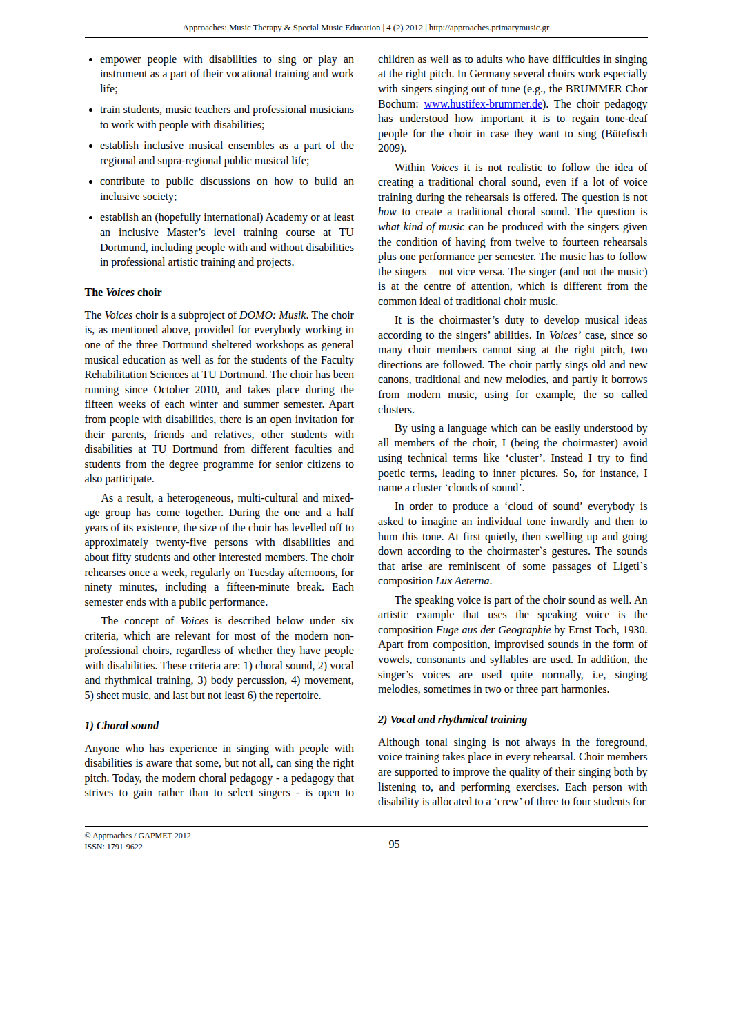Approaches: Music Therapy & Special Music Education | 4 (2) 2012 | http://approaches.primarymusic.gr
empower people with disabilities to sing or play an instrument as a part of their vocational training and work life;
train students, music teachers and professional musicians to work with people with disabilities;
establish inclusive musical ensembles as a part of the regional and supra-regional public musical life;
contribute to public discussions on how to build an inclusive society;
establish an (hopefully international) Academy or at least an inclusive Master’s level training course at TU Dortmund, including people with and without disabilities in professional artistic training and projects.
The Voices choir
The Voices choir is a subproject of DOMO: Musik. The choir is, as mentioned above, provided for everybody working in one of the three Dortmund sheltered workshops as general musical education as well as for the students of the Faculty Rehabilitation Sciences at TU Dortmund. The choir has been running since October 2010, and takes place during the fifteen weeks of each winter and summer semester. Apart from people with disabilities, there is an open invitation for their parents, friends and relatives, other students with disabilities at TU Dortmund from different faculties and students from the degree programme for senior citizens to also participate.
As a result, a heterogeneous, multi-cultural and mixed-age group has come together. During the one and a half years of its existence, the size of the choir has levelled off to approximately twenty-five persons with disabilities and about fifty students and other interested members. The choir rehearses once a week, regularly on Tuesday afternoons, for ninety minutes, including a fifteen-minute break. Each semester ends with a public performance.
The concept of Voices is described below under six criteria, which are relevant for most of the modern non-professional choirs, regardless of whether they have people with disabilities. These criteria are: 1) choral sound, 2) vocal and rhythmical training, 3) body percussion, 4) movement, 5) sheet music, and last but not least 6) the repertoire.
1) Choral sound
Anyone who has experience in singing with people with disabilities is aware that some, but not all, can sing the right pitch. Today, the modern choral pedagogy - a pedagogy that strives to gain rather than to select singers - is open to children as well as to adults who have difficulties in singing at the right pitch. In Germany several choirs work especially with singers singing out of tune (e.g., the BRUMMER Chor Bochum: www.hustifex-brummer.de). The choir pedagogy has understood how important it is to regain tone-deaf people for the choir in case they want to sing (Bütefisch 2009).
Within Voices it is not realistic to follow the idea of creating a traditional choral sound, even if a lot of voice training during the rehearsals is offered. The question is not how to create a traditional choral sound. The question is what kind of music can be produced with the singers given the condition of having from twelve to fourteen rehearsals plus one performance per semester. The music has to follow the singers – not vice versa. The singer (and not the music) is at the centre of attention, which is different from the common ideal of traditional choir music.
It is the choirmaster’s duty to develop musical ideas according to the singers’ abilities. In Voices’ case, since so many choir members cannot sing at the right pitch, two directions are followed. The choir partly sings old and new canons, traditional and new melodies, and partly it borrows from modern music, using for example, the so called clusters.
By using a language which can be easily understood by all members of the choir, I (being the choirmaster) avoid using technical terms like ‘cluster’. Instead I try to find poetic terms, leading to inner pictures. So, for instance, I name a cluster ‘clouds of sound’.
In order to produce a ‘cloud of sound’ everybody is asked to imagine an individual tone inwardly and then to hum this tone. At first quietly, then swelling up and going down according to the choirmaster`s gestures. The sounds that arise are reminiscent of some passages of Ligeti`s composition Lux Aeterna.
The speaking voice is part of the choir sound as well. An artistic example that uses the speaking voice is the composition Fuge aus der Geographie by Ernst Toch, 1930. Apart from composition, improvised sounds in the form of vowels, consonants and syllables are used. In addition, the singer’s voices are used quite normally, i.e, singing melodies, sometimes in two or three part harmonies.
2) Vocal and rhythmical training
Although tonal singing is not always in the foreground, voice training takes place in every rehearsal. Choir members are supported to improve the quality of their singing both by listening to, and performing exercises. Each person with disability is allocated to a ‘crew’ of three to four students for
© Approaches / GAPMET 2012
ISSN: 1791-9622
95